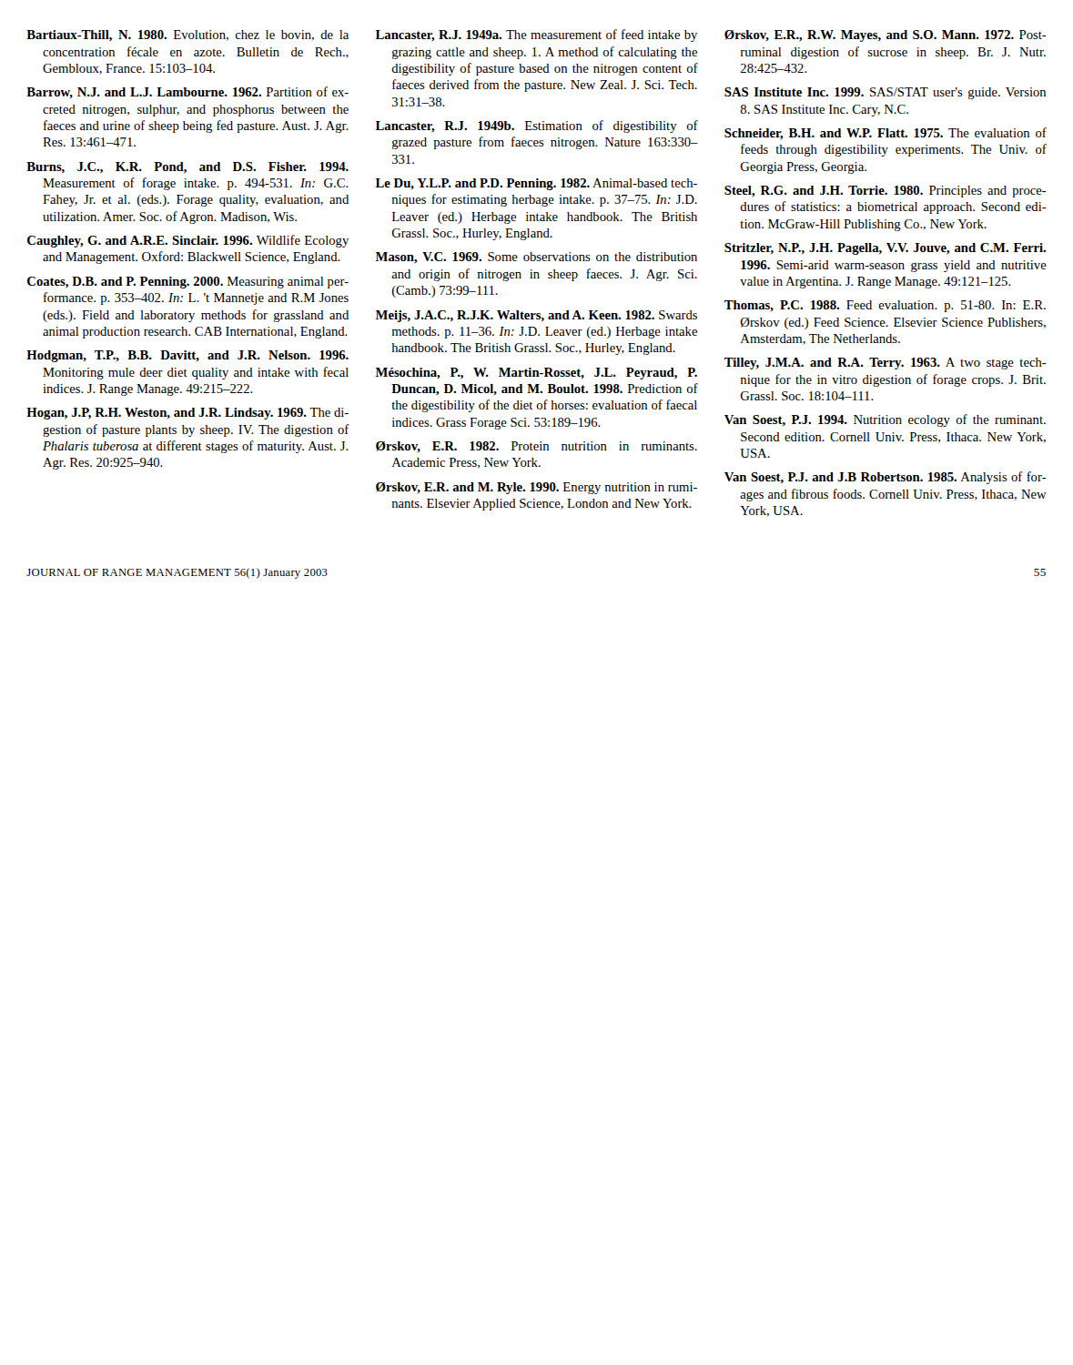Bartiaux-Thill, N. 1980. Evolution, chez le bovin, de la concentration fécale en azote. Bulletin de Rech., Gembloux, France. 15:103–104.
Barrow, N.J. and L.J. Lambourne. 1962. Partition of excreted nitrogen, sulphur, and phosphorus between the faeces and urine of sheep being fed pasture. Aust. J. Agr. Res. 13:461–471.
Burns, J.C., K.R. Pond, and D.S. Fisher. 1994. Measurement of forage intake. p. 494-531. In: G.C. Fahey, Jr. et al. (eds.). Forage quality, evaluation, and utilization. Amer. Soc. of Agron. Madison, Wis.
Caughley, G. and A.R.E. Sinclair. 1996. Wildlife Ecology and Management. Oxford: Blackwell Science, England.
Coates, D.B. and P. Penning. 2000. Measuring animal performance. p. 353–402. In: L. 't Mannetje and R.M Jones (eds.). Field and laboratory methods for grassland and animal production research. CAB International, England.
Hodgman, T.P., B.B. Davitt, and J.R. Nelson. 1996. Monitoring mule deer diet quality and intake with fecal indices. J. Range Manage. 49:215–222.
Hogan, J.P, R.H. Weston, and J.R. Lindsay. 1969. The digestion of pasture plants by sheep. IV. The digestion of Phalaris tuberosa at different stages of maturity. Aust. J. Agr. Res. 20:925–940.
Lancaster, R.J. 1949a. The measurement of feed intake by grazing cattle and sheep. 1. A method of calculating the digestibility of pasture based on the nitrogen content of faeces derived from the pasture. New Zeal. J. Sci. Tech. 31:31–38.
Lancaster, R.J. 1949b. Estimation of digestibility of grazed pasture from faeces nitrogen. Nature 163:330–331.
Le Du, Y.L.P. and P.D. Penning. 1982. Animal-based techniques for estimating herbage intake. p. 37–75. In: J.D. Leaver (ed.) Herbage intake handbook. The British Grassl. Soc., Hurley, England.
Mason, V.C. 1969. Some observations on the distribution and origin of nitrogen in sheep faeces. J. Agr. Sci. (Camb.) 73:99–111.
Meijs, J.A.C., R.J.K. Walters, and A. Keen. 1982. Swards methods. p. 11–36. In: J.D. Leaver (ed.) Herbage intake handbook. The British Grassl. Soc., Hurley, England.
Mésochina, P., W. Martin-Rosset, J.L. Peyraud, P. Duncan, D. Micol, and M. Boulot. 1998. Prediction of the digestibility of the diet of horses: evaluation of faecal indices. Grass Forage Sci. 53:189–196.
Ørskov, E.R. 1982. Protein nutrition in ruminants. Academic Press, New York.
Ørskov, E.R. and M. Ryle. 1990. Energy nutrition in ruminants. Elsevier Applied Science, London and New York.
Ørskov, E.R., R.W. Mayes, and S.O. Mann. 1972. Post-ruminal digestion of sucrose in sheep. Br. J. Nutr. 28:425–432.
SAS Institute Inc. 1999. SAS/STAT user's guide. Version 8. SAS Institute Inc. Cary, N.C.
Schneider, B.H. and W.P. Flatt. 1975. The evaluation of feeds through digestibility experiments. The Univ. of Georgia Press, Georgia.
Steel, R.G. and J.H. Torrie. 1980. Principles and procedures of statistics: a biometrical approach. Second edition. McGraw-Hill Publishing Co., New York.
Stritzler, N.P., J.H. Pagella, V.V. Jouve, and C.M. Ferri. 1996. Semi-arid warm-season grass yield and nutritive value in Argentina. J. Range Manage. 49:121–125.
Thomas, P.C. 1988. Feed evaluation. p. 51-80. In: E.R. Ørskov (ed.) Feed Science. Elsevier Science Publishers, Amsterdam, The Netherlands.
Tilley, J.M.A. and R.A. Terry. 1963. A two stage technique for the in vitro digestion of forage crops. J. Brit. Grassl. Soc. 18:104–111.
Van Soest, P.J. 1994. Nutrition ecology of the ruminant. Second edition. Cornell Univ. Press, Ithaca. New York, USA.
Van Soest, P.J. and J.B Robertson. 1985. Analysis of forages and fibrous foods. Cornell Univ. Press, Ithaca, New York, USA.
JOURNAL OF RANGE MANAGEMENT 56(1) January 2003 55